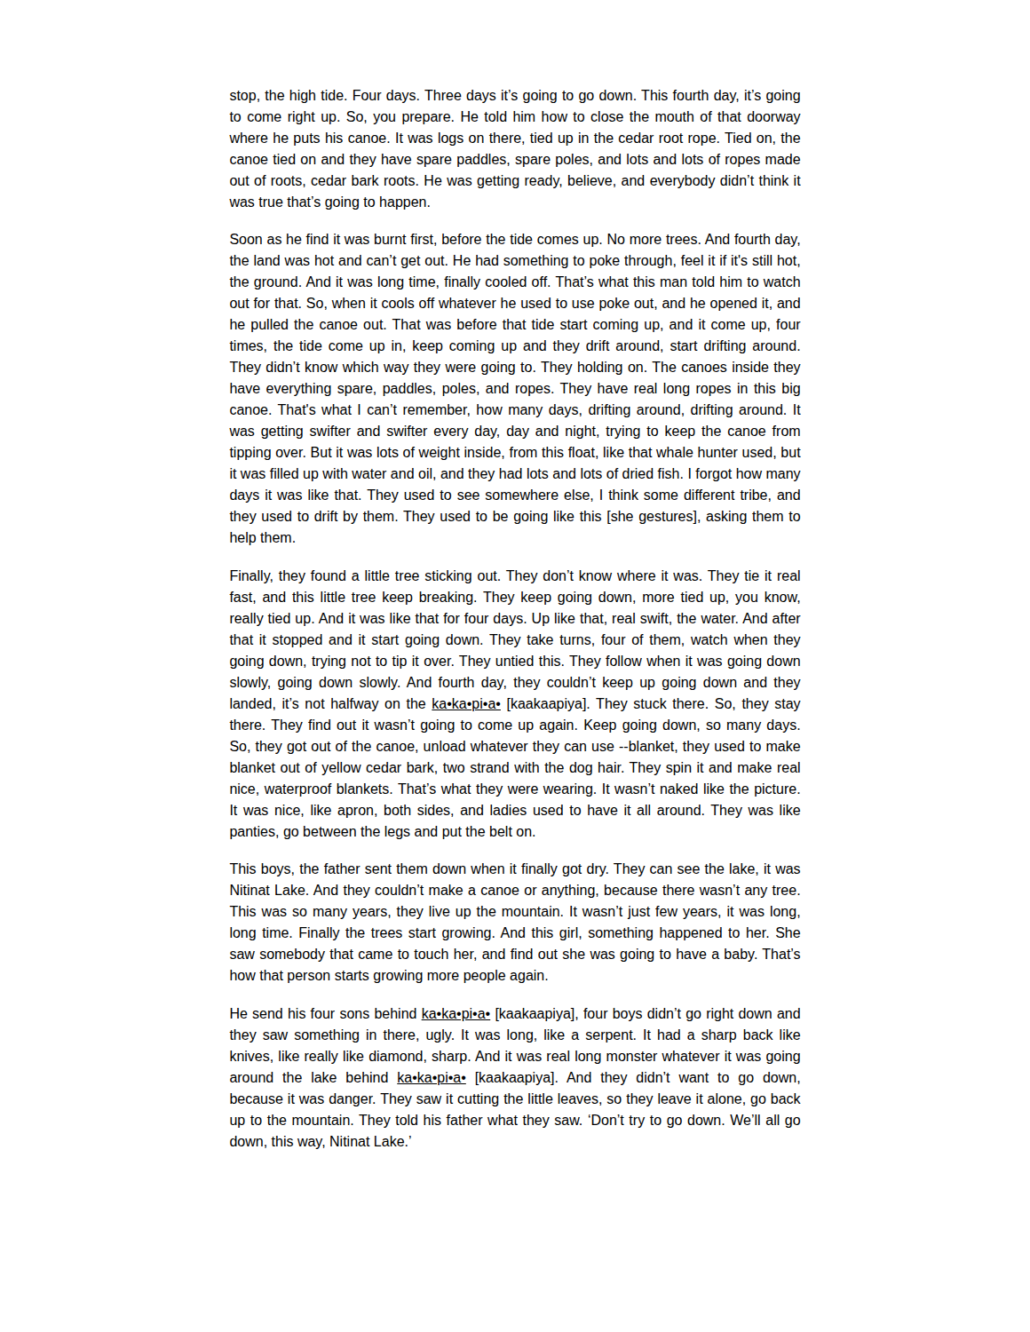stop, the high tide. Four days. Three days it’s going to go down. This fourth day, it’s going to come right up. So, you prepare. He told him how to close the mouth of that doorway where he puts his canoe. It was logs on there, tied up in the cedar root rope. Tied on, the canoe tied on and they have spare paddles, spare poles, and lots and lots of ropes made out of roots, cedar bark roots. He was getting ready, believe, and everybody didn’t think it was true that’s going to happen.
Soon as he find it was burnt first, before the tide comes up. No more trees. And fourth day, the land was hot and can’t get out. He had something to poke through, feel it if it's still hot, the ground. And it was long time, finally cooled off. That’s what this man told him to watch out for that. So, when it cools off whatever he used to use poke out, and he opened it, and he pulled the canoe out. That was before that tide start coming up, and it come up, four times, the tide come up in, keep coming up and they drift around, start drifting around. They didn’t know which way they were going to. They holding on. The canoes inside they have everything spare, paddles, poles, and ropes. They have real long ropes in this big canoe. That's what I can’t remember, how many days, drifting around, drifting around. It was getting swifter and swifter every day, day and night, trying to keep the canoe from tipping over. But it was lots of weight inside, from this float, like that whale hunter used, but it was filled up with water and oil, and they had lots and lots of dried fish. I forgot how many days it was like that. They used to see somewhere else, I think some different tribe, and they used to drift by them. They used to be going like this [she gestures], asking them to help them.
Finally, they found a little tree sticking out. They don’t know where it was. They tie it real fast, and this little tree keep breaking. They keep going down, more tied up, you know, really tied up. And it was like that for four days. Up like that, real swift, the water. And after that it stopped and it start going down. They take turns, four of them, watch when they going down, trying not to tip it over. They untied this. They follow when it was going down slowly, going down slowly. And fourth day, they couldn’t keep up going down and they landed, it’s not halfway on the ka•ka•pi•a• [kaakaapiya]. They stuck there. So, they stay there. They find out it wasn’t going to come up again. Keep going down, so many days. So, they got out of the canoe, unload whatever they can use --blanket, they used to make blanket out of yellow cedar bark, two strand with the dog hair. They spin it and make real nice, waterproof blankets. That’s what they were wearing. It wasn’t naked like the picture. It was nice, like apron, both sides, and ladies used to have it all around. They was like panties, go between the legs and put the belt on.
This boys, the father sent them down when it finally got dry. They can see the lake, it was Nitinat Lake. And they couldn’t make a canoe or anything, because there wasn’t any tree. This was so many years, they live up the mountain. It wasn’t just few years, it was long, long time. Finally the trees start growing. And this girl, something happened to her. She saw somebody that came to touch her, and find out she was going to have a baby. That’s how that person starts growing more people again.
He send his four sons behind ka•ka•pi•a• [kaakaapiya], four boys didn’t go right down and they saw something in there, ugly. It was long, like a serpent. It had a sharp back like knives, like really like diamond, sharp. And it was real long monster whatever it was going around the lake behind ka•ka•pi•a• [kaakaapiya]. And they didn’t want to go down, because it was danger. They saw it cutting the little leaves, so they leave it alone, go back up to the mountain. They told his father what they saw. ‘Don’t try to go down. We’ll all go down, this way, Nitinat Lake.’